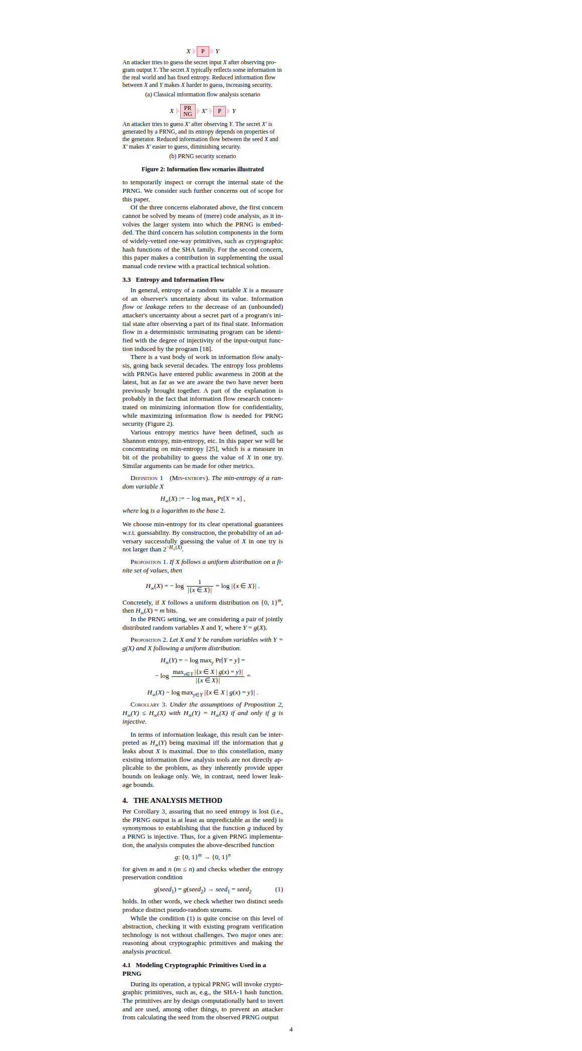X P Y
An attacker tries to guess the secret input X after observing program output Y. The secret X typically reflects some information in the real world and has fixed entropy. Reduced information flow between X and Y makes X harder to guess, increasing security.
(a) Classical information flow analysis scenario
X PR
NG X′ P Y
An attacker tries to guess X′ after observing Y. The secret X′ is generated by a PRNG, and its entropy depends on properties of the generator. Reduced information flow between the seed X and X′ makes X′ easier to guess, diminishing security.
(b) PRNG security scenario
Figure 2: Information flow scenarios illustrated
to temporarily inspect or corrupt the internal state of the PRNG. We consider such further concerns out of scope for this paper.
Of the three concerns elaborated above, the first concern cannot be solved by means of (mere) code analysis, as it involves the larger system into which the PRNG is embedded. The third concern has solution components in the form of widely-vetted one-way primitives, such as cryptographic hash functions of the SHA family. For the second concern, this paper makes a contribution in supplementing the usual manual code review with a practical technical solution.
3.3 Entropy and Information Flow
In general, entropy of a random variable X is a measure of an observer's uncertainty about its value. Information flow or leakage refers to the decrease of an (unbounded) attacker's uncertainty about a secret part of a program's initial state after observing a part of its final state. Information flow in a deterministic terminating program can be identified with the degree of injectivity of the input-output function induced by the program [18].
There is a vast body of work in information flow analysis, going back several decades. The entropy loss problems with PRNGs have entered public awareness in 2008 at the latest, but as far as we are aware the two have never been previously brought together. A part of the explanation is probably in the fact that information flow research concentrated on minimizing information flow for confidentiality, while maximizing information flow is needed for PRNG security (Figure 2).
Various entropy metrics have been defined, such as Shannon entropy, min-entropy, etc. In this paper we will be concentrating on min-entropy [25], which is a measure in bit of the probability to guess the value of X in one try. Similar arguments can be made for other metrics.
Definition 1 (Min-entropy). The min-entropy of a random variable X
H∞(X) := − log maxx Pr[X = x] ,
where log is a logarithm to the base 2.
We choose min-entropy for its clear operational guarantees w.r.t. guessability. By construction, the probability of an adversary successfully guessing the value of X in one try is not larger than 2−H∞(X).
Proposition 1. If X follows a uniform distribution on a finite set of values, then
H∞(X) = − log 1|{x ∈ X}| = log |{x ∈ X}| .
Concretely, if X follows a uniform distribution on {0, 1}m, then H∞(X) = m bits.
In the PRNG setting, we are considering a pair of jointly distributed random variables X and Y, where Y = g(X).
Proposition 2. Let X and Y be random variables with Y = g(X) and X following a uniform distribution.
H∞(Y) = − log maxy Pr[Y = y] =
− log maxy∈Y |{x ∈ X | g(x) = y}||{x ∈ X}| =
H∞(X) − log maxy∈Y |{x ∈ X | g(x) = y}| .
Corollary 3. Under the assumptions of Proposition 2, H∞(Y) ≤ H∞(X) with H∞(Y) = H∞(X) if and only if g is injective.
In terms of information leakage, this result can be interpreted as H∞(Y) being maximal iff the information that g leaks about X is maximal. Due to this constellation, many existing information flow analysis tools are not directly applicable to the problem, as they inherently provide upper bounds on leakage only. We, in contrast, need lower leakage bounds.
4. THE ANALYSIS METHOD
Per Corollary 3, assuring that no seed entropy is lost (i.e., the PRNG output is at least as unpredictable as the seed) is synonymous to establishing that the function g induced by a PRNG is injective. Thus, for a given PRNG implementation, the analysis computes the above-described function
g: {0, 1}m → {0, 1}n
for given m and n (m ≤ n) and checks whether the entropy preservation condition
g(seed1) = g(seed2) → seed1 = seed2 (1)
holds. In other words, we check whether two distinct seeds produce distinct pseudo-random streams.
While the condition (1) is quite concise on this level of abstraction, checking it with existing program verification technology is not without challenges. Two major ones are: reasoning about cryptographic primitives and making the analysis practical.
4.1 Modeling Cryptographic Primitives Used in a PRNG
During its operation, a typical PRNG will invoke cryptographic primitives, such as, e.g., the SHA-1 hash function. The primitives are by design computationally hard to invert and are used, among other things, to prevent an attacker from calculating the seed from the observed PRNG output
4